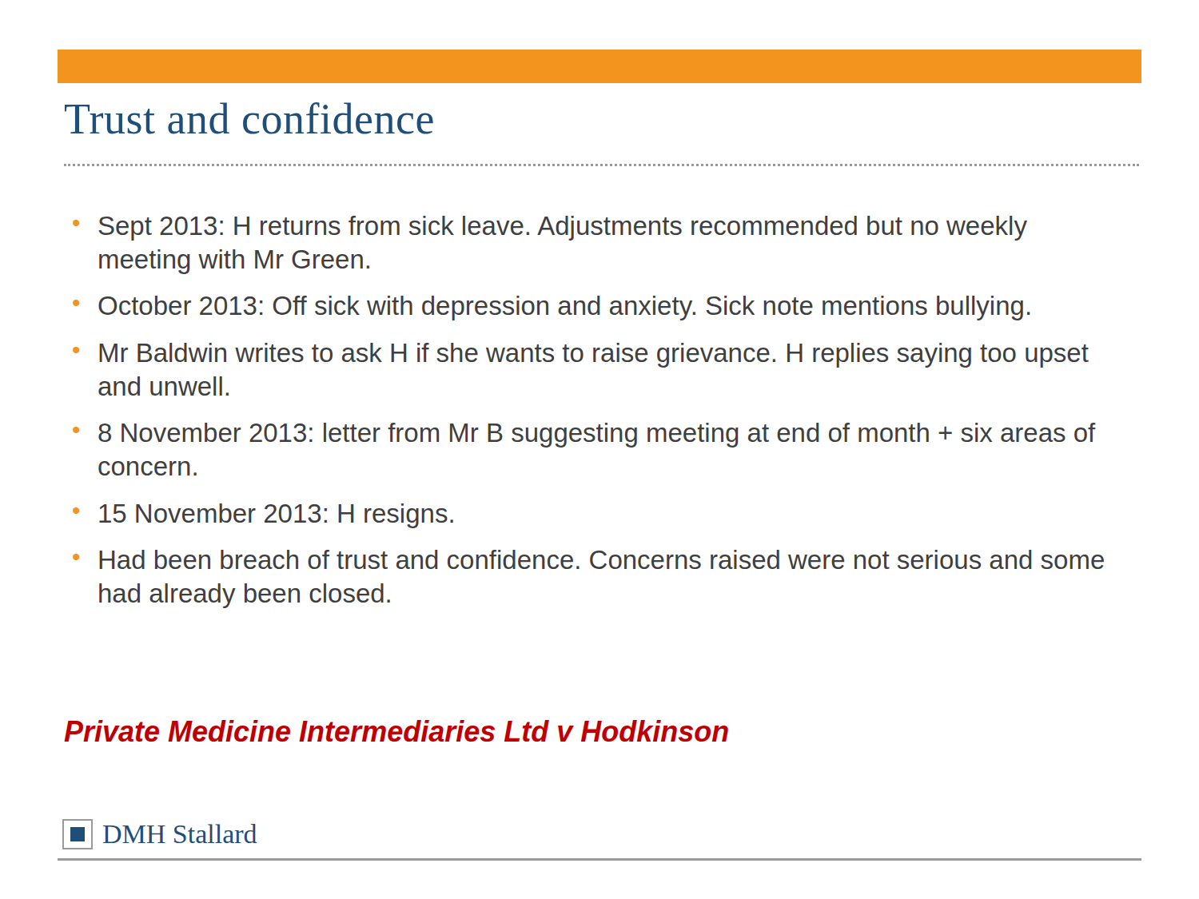Trust and confidence
Sept 2013: H returns from sick leave. Adjustments recommended but no weekly meeting with Mr Green.
October 2013: Off sick with depression and anxiety. Sick note mentions bullying.
Mr Baldwin writes to ask H if she wants to raise grievance. H replies saying too upset and unwell.
8 November 2013: letter from Mr B suggesting meeting at end of month + six areas of concern.
15 November 2013: H resigns.
Had been breach of trust and confidence. Concerns raised were not serious and some had already been closed.
Private Medicine Intermediaries Ltd v Hodkinson
DMH Stallard